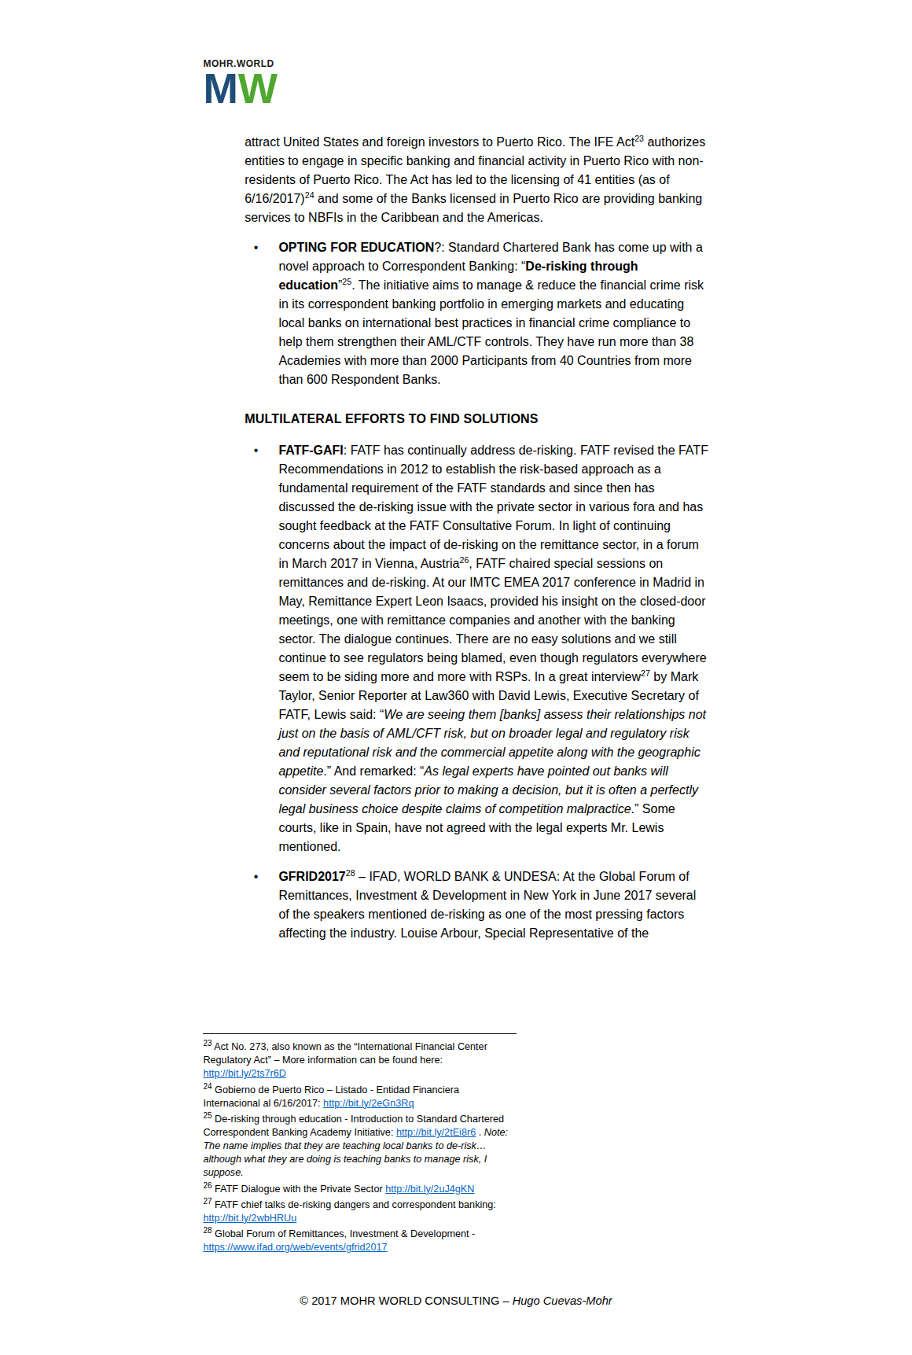MOHR.WORLD
MW
attract United States and foreign investors to Puerto Rico. The IFE Act23 authorizes entities to engage in specific banking and financial activity in Puerto Rico with non-residents of Puerto Rico. The Act has led to the licensing of 41 entities (as of 6/16/2017)24 and some of the Banks licensed in Puerto Rico are providing banking services to NBFIs in the Caribbean and the Americas.
OPTING FOR EDUCATION?: Standard Chartered Bank has come up with a novel approach to Correspondent Banking: “De-risking through education”25. The initiative aims to manage & reduce the financial crime risk in its correspondent banking portfolio in emerging markets and educating local banks on international best practices in financial crime compliance to help them strengthen their AML/CTF controls. They have run more than 38 Academies with more than 2000 Participants from 40 Countries from more than 600 Respondent Banks.
MULTILATERAL EFFORTS TO FIND SOLUTIONS
FATF-GAFI: FATF has continually address de-risking. FATF revised the FATF Recommendations in 2012 to establish the risk-based approach as a fundamental requirement of the FATF standards and since then has discussed the de-risking issue with the private sector in various fora and has sought feedback at the FATF Consultative Forum. In light of continuing concerns about the impact of de-risking on the remittance sector, in a forum in March 2017 in Vienna, Austria26, FATF chaired special sessions on remittances and de-risking. At our IMTC EMEA 2017 conference in Madrid in May, Remittance Expert Leon Isaacs, provided his insight on the closed-door meetings, one with remittance companies and another with the banking sector. The dialogue continues. There are no easy solutions and we still continue to see regulators being blamed, even though regulators everywhere seem to be siding more and more with RSPs. In a great interview27 by Mark Taylor, Senior Reporter at Law360 with David Lewis, Executive Secretary of FATF, Lewis said: “We are seeing them [banks] assess their relationships not just on the basis of AML/CFT risk, but on broader legal and regulatory risk and reputational risk and the commercial appetite along with the geographic appetite.” And remarked: “As legal experts have pointed out banks will consider several factors prior to making a decision, but it is often a perfectly legal business choice despite claims of competition malpractice.” Some courts, like in Spain, have not agreed with the legal experts Mr. Lewis mentioned.
GFRID201728 – IFAD, WORLD BANK & UNDESA: At the Global Forum of Remittances, Investment & Development in New York in June 2017 several of the speakers mentioned de-risking as one of the most pressing factors affecting the industry. Louise Arbour, Special Representative of the
23 Act No. 273, also known as the “International Financial Center Regulatory Act” – More information can be found here: http://bit.ly/2ts7r6D
24 Gobierno de Puerto Rico – Listado - Entidad Financiera Internacional al 6/16/2017: http://bit.ly/2eGn3Rq
25 De-risking through education - Introduction to Standard Chartered Correspondent Banking Academy Initiative: http://bit.ly/2tEi8r6 . Note: The name implies that they are teaching local banks to de-risk… although what they are doing is teaching banks to manage risk, I suppose.
26 FATF Dialogue with the Private Sector http://bit.ly/2uJ4gKN
27 FATF chief talks de-risking dangers and correspondent banking: http://bit.ly/2wbHRUu
28 Global Forum of Remittances, Investment & Development - https://www.ifad.org/web/events/gfrid2017
© 2017 MOHR WORLD CONSULTING – Hugo Cuevas-Mohr